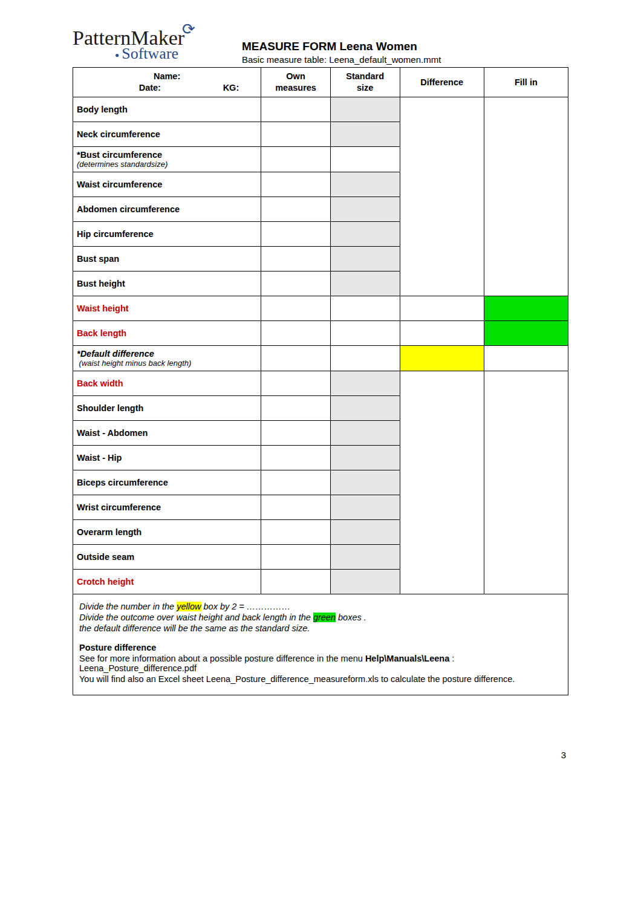PatternMaker⟳
Software
MEASURE FORM Leena Women
Basic measure table: Leena_default_women.mmt
| Name: Date: KG: | Own measures | Standard size | Difference | Fill in |
| --- | --- | --- | --- | --- |
| Body length | | | | |
| Neck circumference | | |
| *Bust circumference (determines standardsize) | | |
| Waist circumference | | |
| Abdomen circumference | | |
| Hip circumference | | |
| Bust span | | |
| Bust height | | |
| Waist height | | | | |
| Back length | | | | |
| *Default difference (waist height minus back length) | | | | |
| Back width | | | | |
| Shoulder length | | |
| Waist - Abdomen | | |
| Waist - Hip | | |
| Biceps circumference | | |
| Wrist circumference | | |
| Overarm length | | |
| Outside seam | | |
| Crotch height | | |
Divide the number in the yellow box by 2 = ……………
Divide the outcome over waist height and back length in the green boxes .
the default difference will be the same as the standard size.
Posture difference
See for more information about a possible posture difference in the menu Help\Manuals\Leena : Leena_Posture_difference.pdf
You will find also an Excel sheet Leena_Posture_difference_measureform.xls to calculate the posture difference.
3